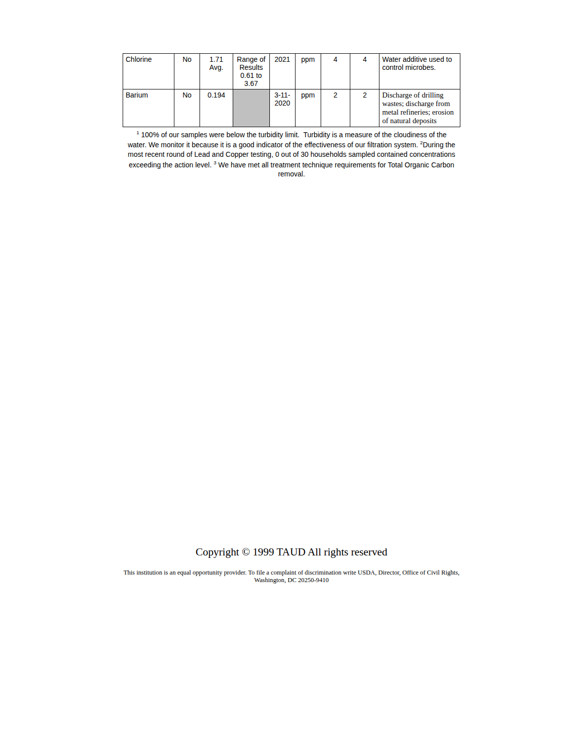| Chlorine | No | 1.71 Avg. | Range of Results 0.61 to 3.67 | 2021 | ppm | 4 | 4 | Water additive used to control microbes. |
| Barium | No | 0.194 | | 3-11-2020 | ppm | 2 | 2 | Discharge of drilling wastes; discharge from metal refineries; erosion of natural deposits |
1 100% of our samples were below the turbidity limit. Turbidity is a measure of the cloudiness of the water. We monitor it because it is a good indicator of the effectiveness of our filtration system. 2During the most recent round of Lead and Copper testing, 0 out of 30 households sampled contained concentrations exceeding the action level. 3 We have met all treatment technique requirements for Total Organic Carbon removal.
Copyright © 1999 TAUD All rights reserved
This institution is an equal opportunity provider. To file a complaint of discrimination write USDA, Director, Office of Civil Rights, Washington, DC 20250-9410